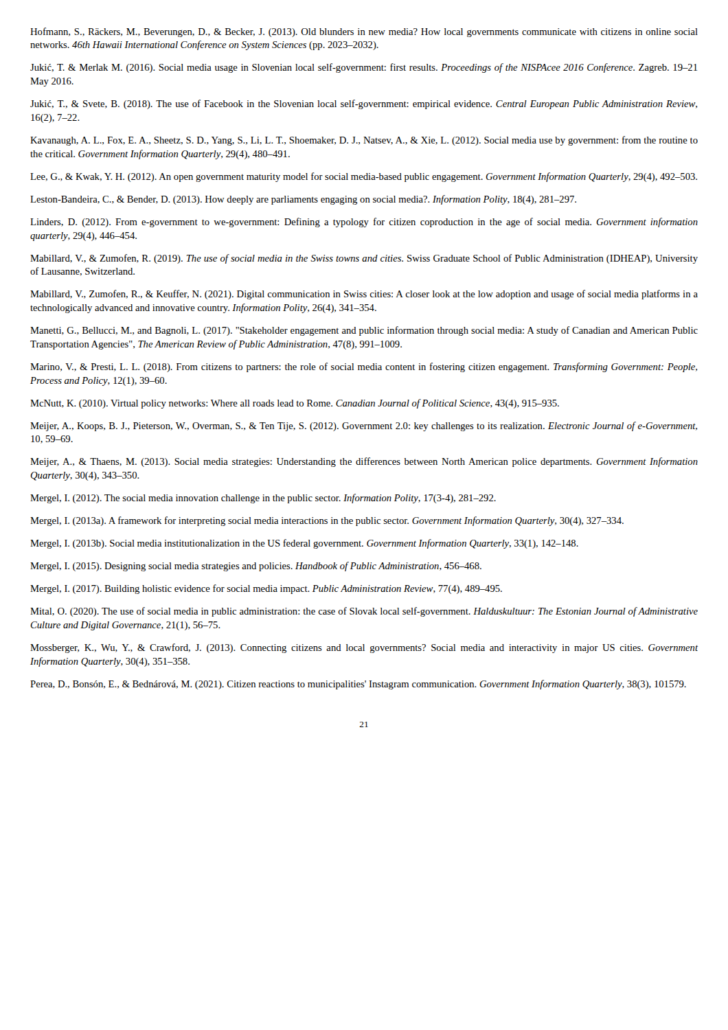Hofmann, S., Räckers, M., Beverungen, D., & Becker, J. (2013). Old blunders in new media? How local governments communicate with citizens in online social networks. 46th Hawaii International Conference on System Sciences (pp. 2023–2032).
Jukić, T. & Merlak M. (2016). Social media usage in Slovenian local self-government: first results. Proceedings of the NISPAcee 2016 Conference. Zagreb. 19–21 May 2016.
Jukić, T., & Svete, B. (2018). The use of Facebook in the Slovenian local self-government: empirical evidence. Central European Public Administration Review, 16(2), 7–22.
Kavanaugh, A. L., Fox, E. A., Sheetz, S. D., Yang, S., Li, L. T., Shoemaker, D. J., Natsev, A., & Xie, L. (2012). Social media use by government: from the routine to the critical. Government Information Quarterly, 29(4), 480–491.
Lee, G., & Kwak, Y. H. (2012). An open government maturity model for social media-based public engagement. Government Information Quarterly, 29(4), 492–503.
Leston-Bandeira, C., & Bender, D. (2013). How deeply are parliaments engaging on social media?. Information Polity, 18(4), 281–297.
Linders, D. (2012). From e-government to we-government: Defining a typology for citizen coproduction in the age of social media. Government information quarterly, 29(4), 446–454.
Mabillard, V., & Zumofen, R. (2019). The use of social media in the Swiss towns and cities. Swiss Graduate School of Public Administration (IDHEAP), University of Lausanne, Switzerland.
Mabillard, V., Zumofen, R., & Keuffer, N. (2021). Digital communication in Swiss cities: A closer look at the low adoption and usage of social media platforms in a technologically advanced and innovative country. Information Polity, 26(4), 341–354.
Manetti, G., Bellucci, M., and Bagnoli, L. (2017). "Stakeholder engagement and public information through social media: A study of Canadian and American Public Transportation Agencies", The American Review of Public Administration, 47(8), 991–1009.
Marino, V., & Presti, L. L. (2018). From citizens to partners: the role of social media content in fostering citizen engagement. Transforming Government: People, Process and Policy, 12(1), 39–60.
McNutt, K. (2010). Virtual policy networks: Where all roads lead to Rome. Canadian Journal of Political Science, 43(4), 915–935.
Meijer, A., Koops, B. J., Pieterson, W., Overman, S., & Ten Tije, S. (2012). Government 2.0: key challenges to its realization. Electronic Journal of e-Government, 10, 59–69.
Meijer, A., & Thaens, M. (2013). Social media strategies: Understanding the differences between North American police departments. Government Information Quarterly, 30(4), 343–350.
Mergel, I. (2012). The social media innovation challenge in the public sector. Information Polity, 17(3-4), 281–292.
Mergel, I. (2013a). A framework for interpreting social media interactions in the public sector. Government Information Quarterly, 30(4), 327–334.
Mergel, I. (2013b). Social media institutionalization in the US federal government. Government Information Quarterly, 33(1), 142–148.
Mergel, I. (2015). Designing social media strategies and policies. Handbook of Public Administration, 456–468.
Mergel, I. (2017). Building holistic evidence for social media impact. Public Administration Review, 77(4), 489–495.
Mital, O. (2020). The use of social media in public administration: the case of Slovak local self-government. Halduskultuur: The Estonian Journal of Administrative Culture and Digital Governance, 21(1), 56–75.
Mossberger, K., Wu, Y., & Crawford, J. (2013). Connecting citizens and local governments? Social media and interactivity in major US cities. Government Information Quarterly, 30(4), 351–358.
Perea, D., Bonsón, E., & Bednárová, M. (2021). Citizen reactions to municipalities' Instagram communication. Government Information Quarterly, 38(3), 101579.
21